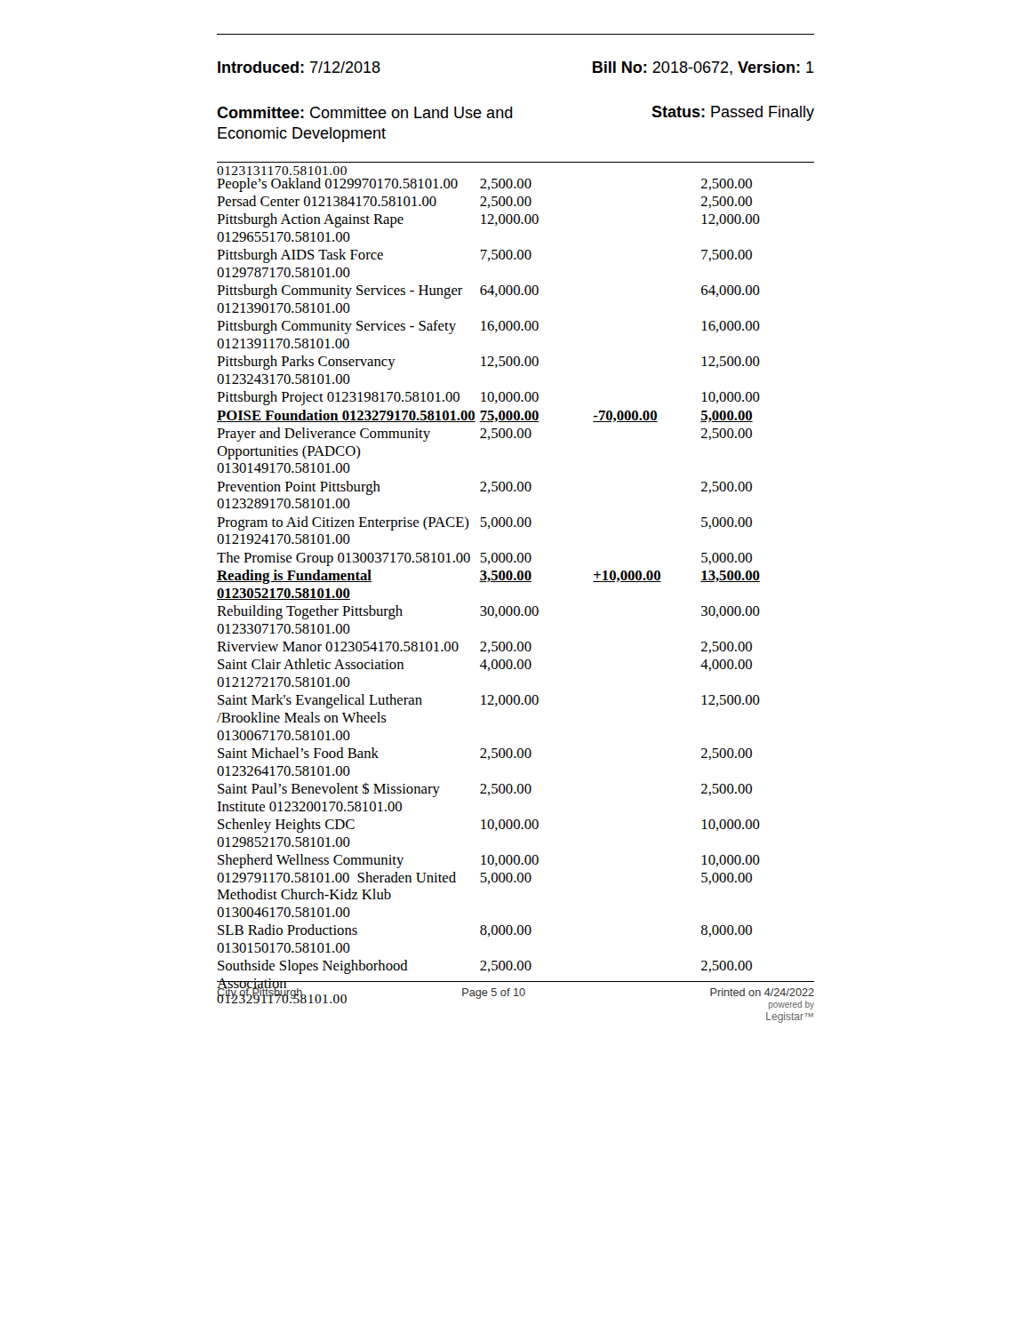| Introduced: 7/12/2018 | Bill No: 2018-0672, Version: 1 |
| Committee: Committee on Land Use and Economic Development | Status: Passed Finally |
0123131170.58101.00
| People’s Oakland 0129970170.58101.00 | 2,500.00 | | 2,500.00 |
| Persad Center 0121384170.58101.00 | 2,500.00 | | 2,500.00 |
| Pittsburgh Action Against Rape 0129655170.58101.00 | 12,000.00 | | 12,000.00 |
| Pittsburgh AIDS Task Force 0129787170.58101.00 | 7,500.00 | | 7,500.00 |
| Pittsburgh Community Services - Hunger 0121390170.58101.00 | 64,000.00 | | 64,000.00 |
| Pittsburgh Community Services - Safety 0121391170.58101.00 | 16,000.00 | | 16,000.00 |
| Pittsburgh Parks Conservancy 0123243170.58101.00 | 12,500.00 | | 12,500.00 |
| Pittsburgh Project 0123198170.58101.00 | 10,000.00 | | 10,000.00 |
| POISE Foundation 0123279170.58101.00 | 75,000.00 | -70,000.00 | 5,000.00 |
| Prayer and Deliverance Community Opportunities (PADCO) 0130149170.58101.00 | 2,500.00 | | 2,500.00 |
| Prevention Point Pittsburgh 0123289170.58101.00 | 2,500.00 | | 2,500.00 |
| Program to Aid Citizen Enterprise (PACE) 0121924170.58101.00 | 5,000.00 | | 5,000.00 |
| The Promise Group 0130037170.58101.00 | 5,000.00 | | 5,000.00 |
| Reading is Fundamental 0123052170.58101.00 | 3,500.00 | +10,000.00 | 13,500.00 |
| Rebuilding Together Pittsburgh 0123307170.58101.00 | 30,000.00 | | 30,000.00 |
| Riverview Manor 0123054170.58101.00 | 2,500.00 | | 2,500.00 |
| Saint Clair Athletic Association 0121272170.58101.00 | 4,000.00 | | 4,000.00 |
| Saint Mark's Evangelical Lutheran /Brookline Meals on Wheels 0130067170.58101.00 | 12,000.00 | | 12,500.00 |
| Saint Michael’s Food Bank 0123264170.58101.00 | 2,500.00 | | 2,500.00 |
| Saint Paul’s Benevolent $ Missionary Institute 0123200170.58101.00 | 2,500.00 | | 2,500.00 |
| Schenley Heights CDC 0129852170.58101.00 | 10,000.00 | | 10,000.00 |
| Shepherd Wellness Community 0129791170.58101.00 Sheraden United Methodist Church-Kidz Klub 0130046170.58101.00 | 10,000.00 5,000.00 | | 10,000.00 5,000.00 |
| SLB Radio Productions 0130150170.58101.00 | 8,000.00 | | 8,000.00 |
| Southside Slopes Neighborhood Association | 2,500.00 | | 2,500.00 |
0123291170.58101.00
| City of Pittsburgh | Page 5 of 10 | Printed on 4/24/2022 |
powered by
Legistar™